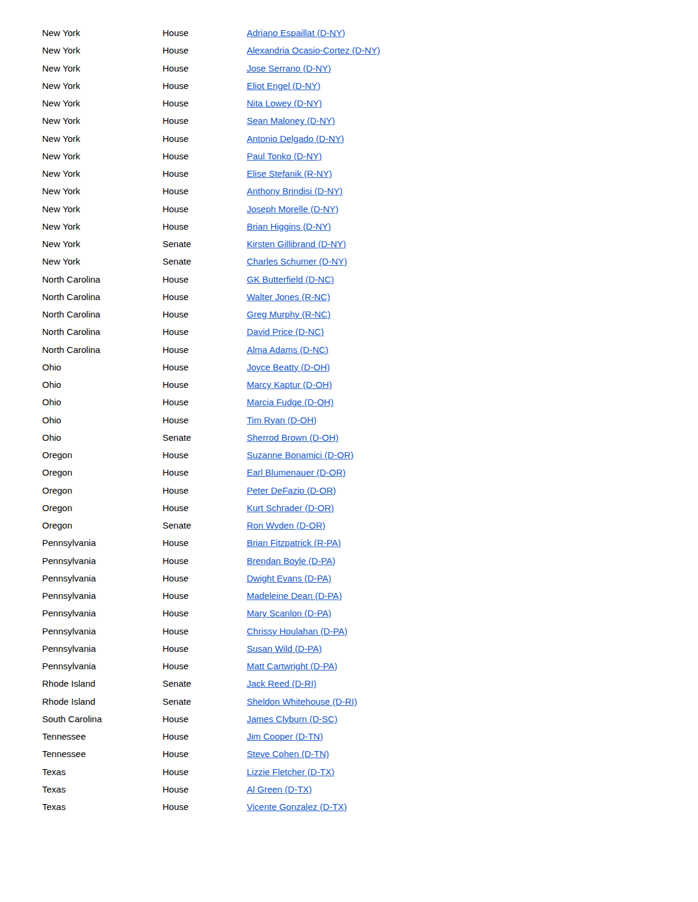| New York | House | Adriano Espaillat (D-NY) |
| New York | House | Alexandria Ocasio-Cortez (D-NY) |
| New York | House | Jose Serrano (D-NY) |
| New York | House | Eliot Engel (D-NY) |
| New York | House | Nita Lowey (D-NY) |
| New York | House | Sean Maloney (D-NY) |
| New York | House | Antonio Delgado (D-NY) |
| New York | House | Paul Tonko (D-NY) |
| New York | House | Elise Stefanik (R-NY) |
| New York | House | Anthony Brindisi (D-NY) |
| New York | House | Joseph Morelle (D-NY) |
| New York | House | Brian Higgins (D-NY) |
| New York | Senate | Kirsten Gillibrand (D-NY) |
| New York | Senate | Charles Schumer (D-NY) |
| North Carolina | House | GK Butterfield (D-NC) |
| North Carolina | House | Walter Jones (R-NC) |
| North Carolina | House | Greg Murphy (R-NC) |
| North Carolina | House | David Price (D-NC) |
| North Carolina | House | Alma Adams (D-NC) |
| Ohio | House | Joyce Beatty (D-OH) |
| Ohio | House | Marcy Kaptur (D-OH) |
| Ohio | House | Marcia Fudge (D-OH) |
| Ohio | House | Tim Ryan (D-OH) |
| Ohio | Senate | Sherrod Brown (D-OH) |
| Oregon | House | Suzanne Bonamici (D-OR) |
| Oregon | House | Earl Blumenauer (D-OR) |
| Oregon | House | Peter DeFazio (D-OR) |
| Oregon | House | Kurt Schrader (D-OR) |
| Oregon | Senate | Ron Wyden (D-OR) |
| Pennsylvania | House | Brian Fitzpatrick (R-PA) |
| Pennsylvania | House | Brendan Boyle (D-PA) |
| Pennsylvania | House | Dwight Evans (D-PA) |
| Pennsylvania | House | Madeleine Dean (D-PA) |
| Pennsylvania | House | Mary Scanlon (D-PA) |
| Pennsylvania | House | Chrissy Houlahan (D-PA) |
| Pennsylvania | House | Susan Wild (D-PA) |
| Pennsylvania | House | Matt Cartwright (D-PA) |
| Rhode Island | Senate | Jack Reed (D-RI) |
| Rhode Island | Senate | Sheldon Whitehouse (D-RI) |
| South Carolina | House | James Clyburn (D-SC) |
| Tennessee | House | Jim Cooper (D-TN) |
| Tennessee | House | Steve Cohen (D-TN) |
| Texas | House | Lizzie Fletcher (D-TX) |
| Texas | House | Al Green (D-TX) |
| Texas | House | Vicente Gonzalez (D-TX) |